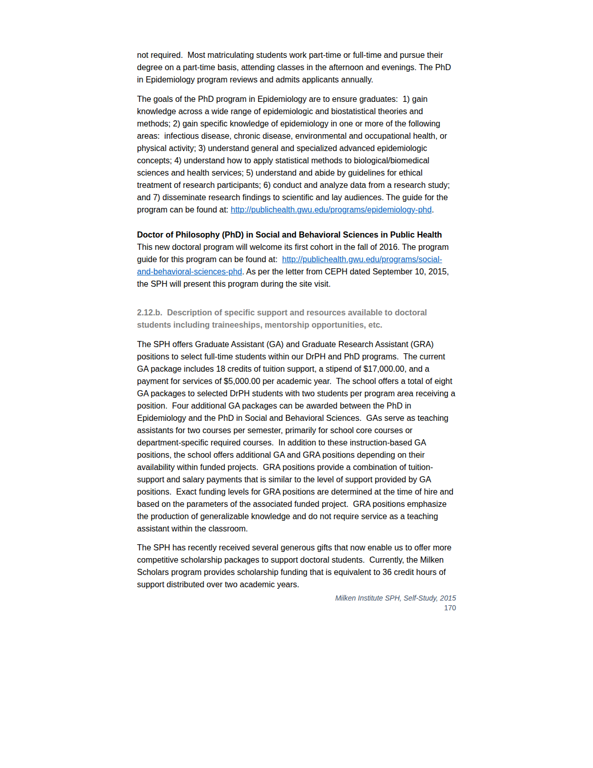not required. Most matriculating students work part-time or full-time and pursue their degree on a part-time basis, attending classes in the afternoon and evenings. The PhD in Epidemiology program reviews and admits applicants annually.
The goals of the PhD program in Epidemiology are to ensure graduates: 1) gain knowledge across a wide range of epidemiologic and biostatistical theories and methods; 2) gain specific knowledge of epidemiology in one or more of the following areas: infectious disease, chronic disease, environmental and occupational health, or physical activity; 3) understand general and specialized advanced epidemiologic concepts; 4) understand how to apply statistical methods to biological/biomedical sciences and health services; 5) understand and abide by guidelines for ethical treatment of research participants; 6) conduct and analyze data from a research study; and 7) disseminate research findings to scientific and lay audiences. The guide for the program can be found at: http://publichealth.gwu.edu/programs/epidemiology-phd.
Doctor of Philosophy (PhD) in Social and Behavioral Sciences in Public Health
This new doctoral program will welcome its first cohort in the fall of 2016. The program guide for this program can be found at: http://publichealth.gwu.edu/programs/social-and-behavioral-sciences-phd. As per the letter from CEPH dated September 10, 2015, the SPH will present this program during the site visit.
2.12.b. Description of specific support and resources available to doctoral students including traineeships, mentorship opportunities, etc.
The SPH offers Graduate Assistant (GA) and Graduate Research Assistant (GRA) positions to select full-time students within our DrPH and PhD programs. The current GA package includes 18 credits of tuition support, a stipend of $17,000.00, and a payment for services of $5,000.00 per academic year. The school offers a total of eight GA packages to selected DrPH students with two students per program area receiving a position. Four additional GA packages can be awarded between the PhD in Epidemiology and the PhD in Social and Behavioral Sciences. GAs serve as teaching assistants for two courses per semester, primarily for school core courses or department-specific required courses. In addition to these instruction-based GA positions, the school offers additional GA and GRA positions depending on their availability within funded projects. GRA positions provide a combination of tuition-support and salary payments that is similar to the level of support provided by GA positions. Exact funding levels for GRA positions are determined at the time of hire and based on the parameters of the associated funded project. GRA positions emphasize the production of generalizable knowledge and do not require service as a teaching assistant within the classroom.
The SPH has recently received several generous gifts that now enable us to offer more competitive scholarship packages to support doctoral students. Currently, the Milken Scholars program provides scholarship funding that is equivalent to 36 credit hours of support distributed over two academic years.
Milken Institute SPH, Self-Study, 2015
170